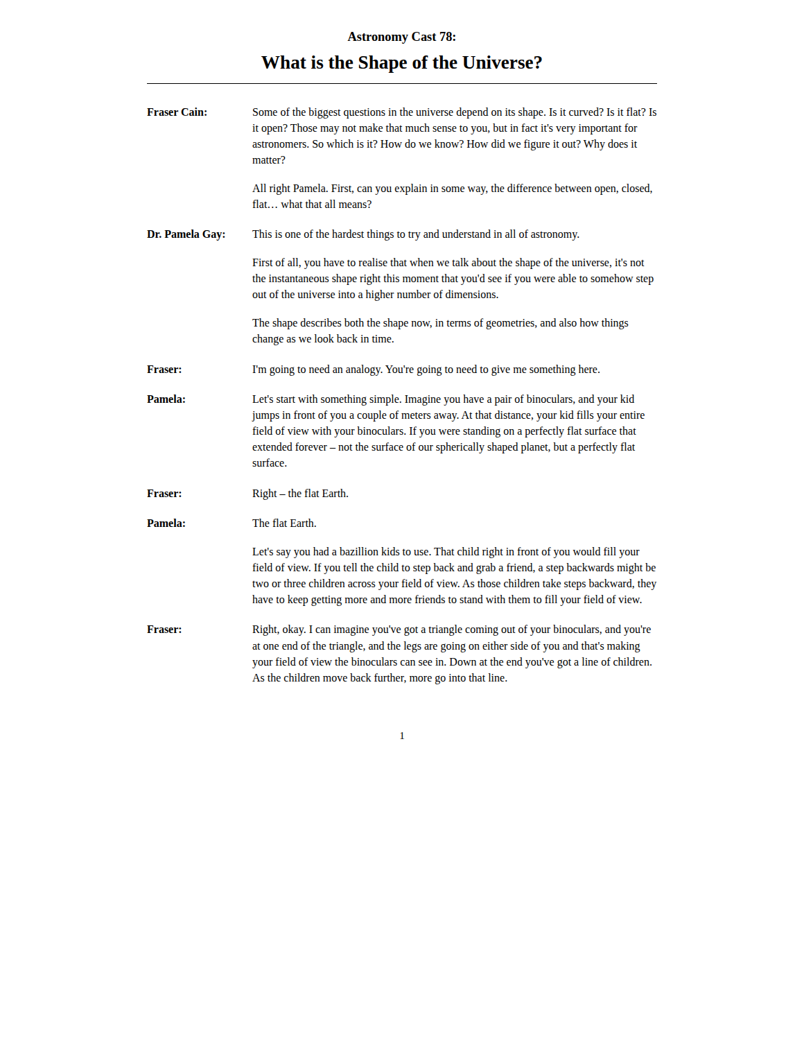Astronomy Cast 78:
What is the Shape of the Universe?
Fraser Cain:
Some of the biggest questions in the universe depend on its shape. Is it curved? Is it flat? Is it open? Those may not make that much sense to you, but in fact it's very important for astronomers. So which is it? How do we know? How did we figure it out? Why does it matter?
All right Pamela. First, can you explain in some way, the difference between open, closed, flat… what that all means?
Dr. Pamela Gay:
This is one of the hardest things to try and understand in all of astronomy.
First of all, you have to realise that when we talk about the shape of the universe, it's not the instantaneous shape right this moment that you'd see if you were able to somehow step out of the universe into a higher number of dimensions.
The shape describes both the shape now, in terms of geometries, and also how things change as we look back in time.
Fraser:
I'm going to need an analogy. You're going to need to give me something here.
Pamela:
Let's start with something simple. Imagine you have a pair of binoculars, and your kid jumps in front of you a couple of meters away. At that distance, your kid fills your entire field of view with your binoculars. If you were standing on a perfectly flat surface that extended forever – not the surface of our spherically shaped planet, but a perfectly flat surface.
Fraser:
Right – the flat Earth.
Pamela:
The flat Earth.
Let's say you had a bazillion kids to use. That child right in front of you would fill your field of view. If you tell the child to step back and grab a friend, a step backwards might be two or three children across your field of view. As those children take steps backward, they have to keep getting more and more friends to stand with them to fill your field of view.
Fraser:
Right, okay. I can imagine you've got a triangle coming out of your binoculars, and you're at one end of the triangle, and the legs are going on either side of you and that's making your field of view the binoculars can see in. Down at the end you've got a line of children. As the children move back further, more go into that line.
1